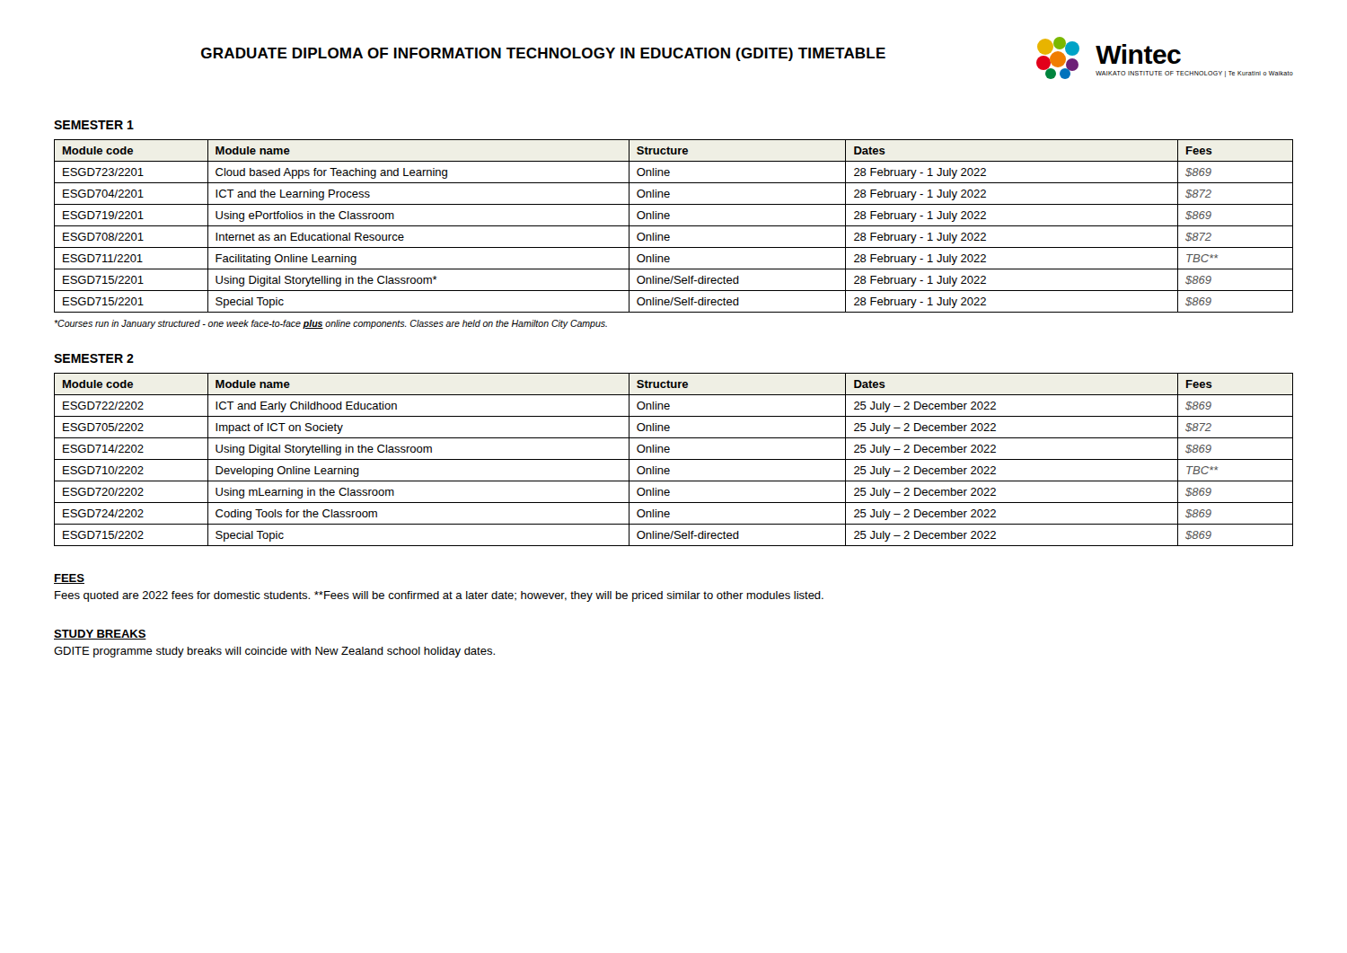GRADUATE DIPLOMA OF INFORMATION TECHNOLOGY IN EDUCATION (GDITE) TIMETABLE
Wintec WAIKATO INSTITUTE OF TECHNOLOGY | Te Kuratini o Waikato
SEMESTER 1
| Module code | Module name | Structure | Dates | Fees |
| --- | --- | --- | --- | --- |
| ESGD723/2201 | Cloud based Apps for Teaching and Learning | Online | 28 February - 1 July 2022 | $869 |
| ESGD704/2201 | ICT and the Learning Process | Online | 28 February - 1 July 2022 | $872 |
| ESGD719/2201 | Using ePortfolios in the Classroom | Online | 28 February - 1 July 2022 | $869 |
| ESGD708/2201 | Internet as an Educational Resource | Online | 28 February - 1 July 2022 | $872 |
| ESGD711/2201 | Facilitating Online Learning | Online | 28 February - 1 July 2022 | TBC** |
| ESGD715/2201 | Using Digital Storytelling in the Classroom* | Online/Self-directed | 28 February - 1 July 2022 | $869 |
| ESGD715/2201 | Special Topic | Online/Self-directed | 28 February - 1 July 2022 | $869 |
*Courses run in January structured - one week face-to-face plus online components. Classes are held on the Hamilton City Campus.
SEMESTER 2
| Module code | Module name | Structure | Dates | Fees |
| --- | --- | --- | --- | --- |
| ESGD722/2202 | ICT and Early Childhood Education | Online | 25 July – 2 December 2022 | $869 |
| ESGD705/2202 | Impact of ICT on Society | Online | 25 July – 2 December 2022 | $872 |
| ESGD714/2202 | Using Digital Storytelling in the Classroom | Online | 25 July – 2 December 2022 | $869 |
| ESGD710/2202 | Developing Online Learning | Online | 25 July – 2 December 2022 | TBC** |
| ESGD720/2202 | Using mLearning in the Classroom | Online | 25 July – 2 December 2022 | $869 |
| ESGD724/2202 | Coding Tools for the Classroom | Online | 25 July – 2 December 2022 | $869 |
| ESGD715/2202 | Special Topic | Online/Self-directed | 25 July – 2 December 2022 | $869 |
FEES
Fees quoted are 2022 fees for domestic students. **Fees will be confirmed at a later date; however, they will be priced similar to other modules listed.
STUDY BREAKS
GDITE programme study breaks will coincide with New Zealand school holiday dates.